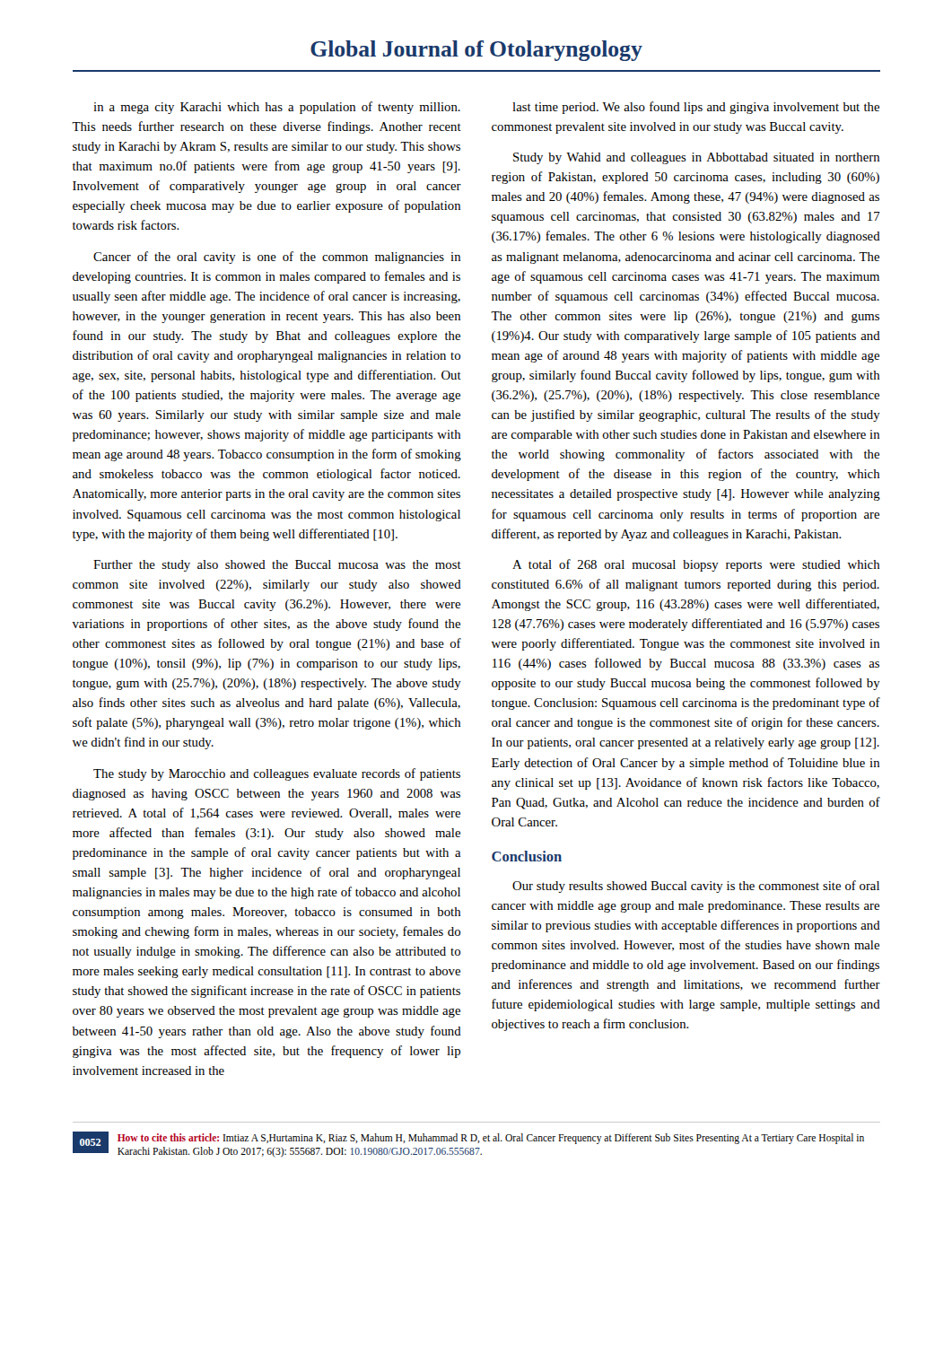Global Journal of Otolaryngology
in a mega city Karachi which has a population of twenty million. This needs further research on these diverse findings. Another recent study in Karachi by Akram S, results are similar to our study. This shows that maximum no.0f patients were from age group 41-50 years [9]. Involvement of comparatively younger age group in oral cancer especially cheek mucosa may be due to earlier exposure of population towards risk factors.
Cancer of the oral cavity is one of the common malignancies in developing countries. It is common in males compared to females and is usually seen after middle age. The incidence of oral cancer is increasing, however, in the younger generation in recent years. This has also been found in our study. The study by Bhat and colleagues explore the distribution of oral cavity and oropharyngeal malignancies in relation to age, sex, site, personal habits, histological type and differentiation. Out of the 100 patients studied, the majority were males. The average age was 60 years. Similarly our study with similar sample size and male predominance; however, shows majority of middle age participants with mean age around 48 years. Tobacco consumption in the form of smoking and smokeless tobacco was the common etiological factor noticed. Anatomically, more anterior parts in the oral cavity are the common sites involved. Squamous cell carcinoma was the most common histological type, with the majority of them being well differentiated [10].
Further the study also showed the Buccal mucosa was the most common site involved (22%), similarly our study also showed commonest site was Buccal cavity (36.2%). However, there were variations in proportions of other sites, as the above study found the other commonest sites as followed by oral tongue (21%) and base of tongue (10%), tonsil (9%), lip (7%) in comparison to our study lips, tongue, gum with (25.7%), (20%), (18%) respectively. The above study also finds other sites such as alveolus and hard palate (6%), Vallecula, soft palate (5%), pharyngeal wall (3%), retro molar trigone (1%), which we didn't find in our study.
The study by Marocchio and colleagues evaluate records of patients diagnosed as having OSCC between the years 1960 and 2008 was retrieved. A total of 1,564 cases were reviewed. Overall, males were more affected than females (3:1). Our study also showed male predominance in the sample of oral cavity cancer patients but with a small sample [3]. The higher incidence of oral and oropharyngeal malignancies in males may be due to the high rate of tobacco and alcohol consumption among males. Moreover, tobacco is consumed in both smoking and chewing form in males, whereas in our society, females do not usually indulge in smoking. The difference can also be attributed to more males seeking early medical consultation [11]. In contrast to above study that showed the significant increase in the rate of OSCC in patients over 80 years we observed the most prevalent age group was middle age between 41-50 years rather than old age. Also the above study found gingiva was the most affected site, but the frequency of lower lip involvement increased in the
last time period. We also found lips and gingiva involvement but the commonest prevalent site involved in our study was Buccal cavity.
Study by Wahid and colleagues in Abbottabad situated in northern region of Pakistan, explored 50 carcinoma cases, including 30 (60%) males and 20 (40%) females. Among these, 47 (94%) were diagnosed as squamous cell carcinomas, that consisted 30 (63.82%) males and 17 (36.17%) females. The other 6 % lesions were histologically diagnosed as malignant melanoma, adenocarcinoma and acinar cell carcinoma. The age of squamous cell carcinoma cases was 41-71 years. The maximum number of squamous cell carcinomas (34%) effected Buccal mucosa. The other common sites were lip (26%), tongue (21%) and gums (19%)4. Our study with comparatively large sample of 105 patients and mean age of around 48 years with majority of patients with middle age group, similarly found Buccal cavity followed by lips, tongue, gum with (36.2%), (25.7%), (20%), (18%) respectively. This close resemblance can be justified by similar geographic, cultural The results of the study are comparable with other such studies done in Pakistan and elsewhere in the world showing commonality of factors associated with the development of the disease in this region of the country, which necessitates a detailed prospective study [4]. However while analyzing for squamous cell carcinoma only results in terms of proportion are different, as reported by Ayaz and colleagues in Karachi, Pakistan.
A total of 268 oral mucosal biopsy reports were studied which constituted 6.6% of all malignant tumors reported during this period. Amongst the SCC group, 116 (43.28%) cases were well differentiated, 128 (47.76%) cases were moderately differentiated and 16 (5.97%) cases were poorly differentiated. Tongue was the commonest site involved in 116 (44%) cases followed by Buccal mucosa 88 (33.3%) cases as opposite to our study Buccal mucosa being the commonest followed by tongue. Conclusion: Squamous cell carcinoma is the predominant type of oral cancer and tongue is the commonest site of origin for these cancers. In our patients, oral cancer presented at a relatively early age group [12]. Early detection of Oral Cancer by a simple method of Toluidine blue in any clinical set up [13]. Avoidance of known risk factors like Tobacco, Pan Quad, Gutka, and Alcohol can reduce the incidence and burden of Oral Cancer.
Conclusion
Our study results showed Buccal cavity is the commonest site of oral cancer with middle age group and male predominance. These results are similar to previous studies with acceptable differences in proportions and common sites involved. However, most of the studies have shown male predominance and middle to old age involvement. Based on our findings and inferences and strength and limitations, we recommend further future epidemiological studies with large sample, multiple settings and objectives to reach a firm conclusion.
0052
How to cite this article: Imtiaz A S,Hurtamina K, Riaz S, Mahum H, Muhammad R D, et al. Oral Cancer Frequency at Different Sub Sites Presenting At a Tertiary Care Hospital in Karachi Pakistan. Glob J Oto 2017; 6(3): 555687. DOI: 10.19080/GJO.2017.06.555687.